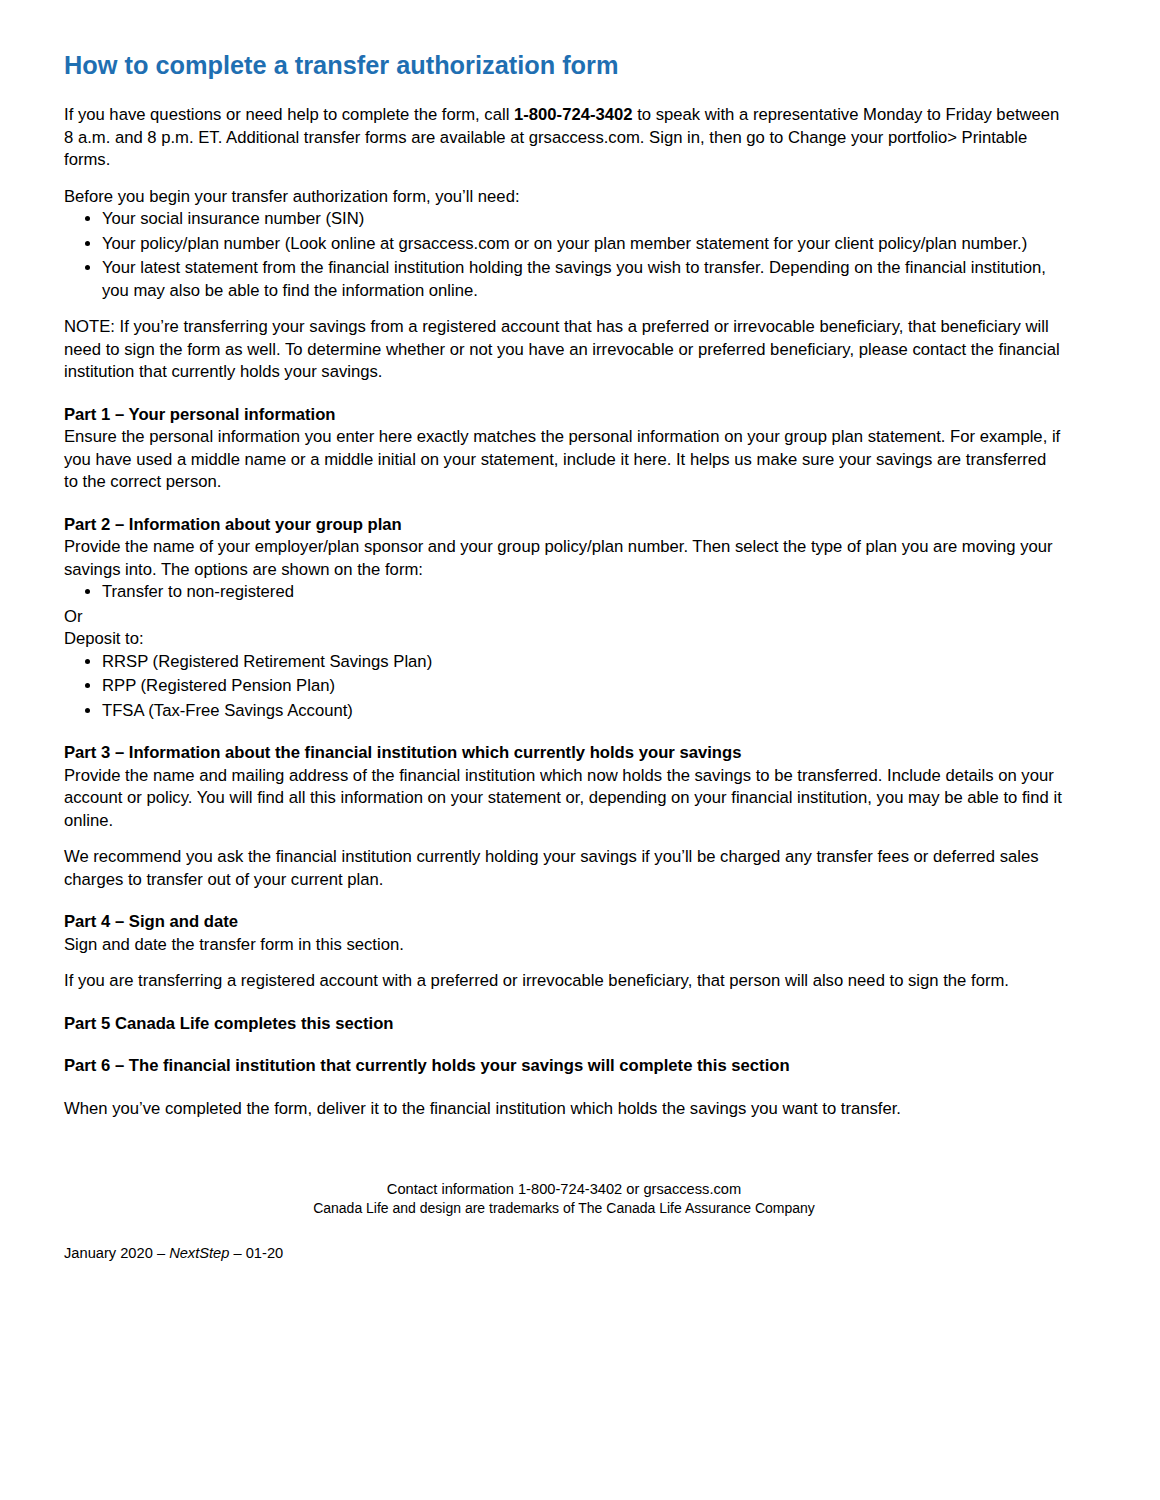How to complete a transfer authorization form
If you have questions or need help to complete the form, call 1-800-724-3402 to speak with a representative Monday to Friday between 8 a.m. and 8 p.m. ET. Additional transfer forms are available at grsaccess.com. Sign in, then go to Change your portfolio> Printable forms.
Before you begin your transfer authorization form, you’ll need:
Your social insurance number (SIN)
Your policy/plan number (Look online at grsaccess.com or on your plan member statement for your client policy/plan number.)
Your latest statement from the financial institution holding the savings you wish to transfer. Depending on the financial institution, you may also be able to find the information online.
NOTE: If you’re transferring your savings from a registered account that has a preferred or irrevocable beneficiary, that beneficiary will need to sign the form as well. To determine whether or not you have an irrevocable or preferred beneficiary, please contact the financial institution that currently holds your savings.
Part 1 – Your personal information
Ensure the personal information you enter here exactly matches the personal information on your group plan statement. For example, if you have used a middle name or a middle initial on your statement, include it here. It helps us make sure your savings are transferred to the correct person.
Part 2 – Information about your group plan
Provide the name of your employer/plan sponsor and your group policy/plan number. Then select the type of plan you are moving your savings into. The options are shown on the form:
Transfer to non-registered
Or
Deposit to:
RRSP (Registered Retirement Savings Plan)
RPP (Registered Pension Plan)
TFSA (Tax-Free Savings Account)
Part 3 – Information about the financial institution which currently holds your savings
Provide the name and mailing address of the financial institution which now holds the savings to be transferred. Include details on your account or policy. You will find all this information on your statement or, depending on your financial institution, you may be able to find it online.
We recommend you ask the financial institution currently holding your savings if you’ll be charged any transfer fees or deferred sales charges to transfer out of your current plan.
Part 4 – Sign and date
Sign and date the transfer form in this section.
If you are transferring a registered account with a preferred or irrevocable beneficiary, that person will also need to sign the form.
Part 5 Canada Life completes this section
Part 6 – The financial institution that currently holds your savings will complete this section
When you’ve completed the form, deliver it to the financial institution which holds the savings you want to transfer.
Contact information 1-800-724-3402 or grsaccess.com
Canada Life and design are trademarks of The Canada Life Assurance Company
January 2020 – NextStep – 01-20